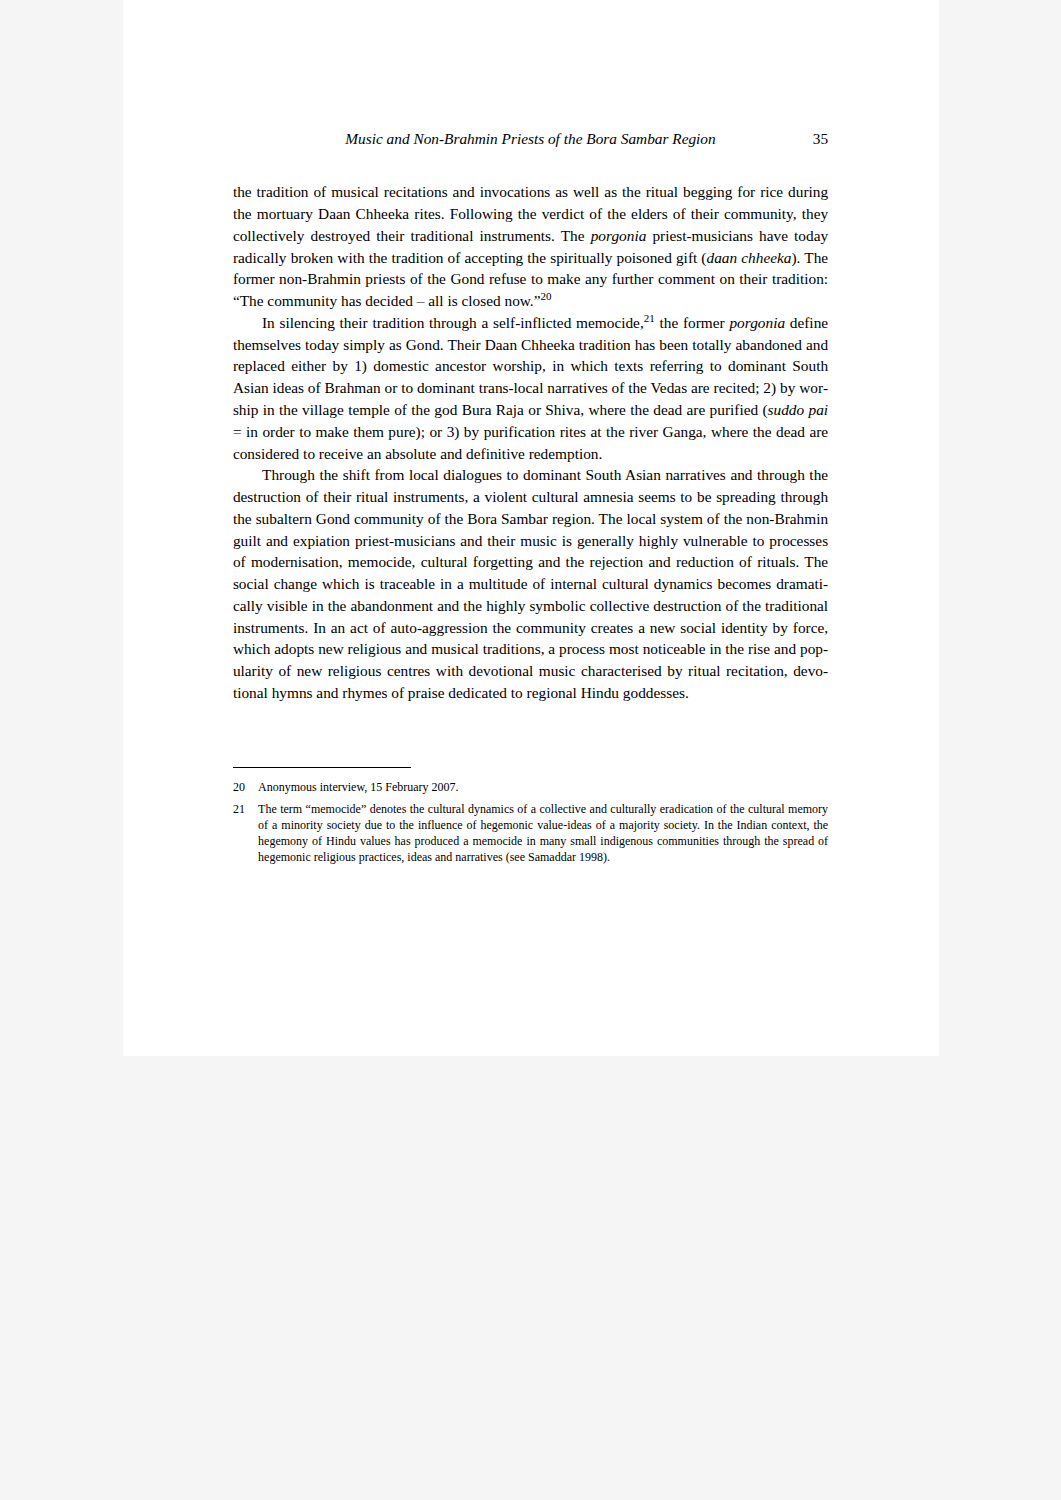Music and Non-Brahmin Priests of the Bora Sambar Region 35
the tradition of musical recitations and invocations as well as the ritual begging for rice during the mortuary Daan Chheeka rites. Following the verdict of the elders of their community, they collectively destroyed their traditional instruments. The porgonia priest-musicians have today radically broken with the tradition of accepting the spiritually poisoned gift (daan chheeka). The former non-Brahmin priests of the Gond refuse to make any further comment on their tradition: “The community has decided – all is closed now.”20
In silencing their tradition through a self-inflicted memocide,21 the former porgonia define themselves today simply as Gond. Their Daan Chheeka tradition has been totally abandoned and replaced either by 1) domestic ancestor worship, in which texts referring to dominant South Asian ideas of Brahman or to dominant trans-local narratives of the Vedas are recited; 2) by worship in the village temple of the god Bura Raja or Shiva, where the dead are purified (suddo pai = in order to make them pure); or 3) by purification rites at the river Ganga, where the dead are considered to receive an absolute and definitive redemption.
Through the shift from local dialogues to dominant South Asian narratives and through the destruction of their ritual instruments, a violent cultural amnesia seems to be spreading through the subaltern Gond community of the Bora Sambar region. The local system of the non-Brahmin guilt and expiation priest-musicians and their music is generally highly vulnerable to processes of modernisation, memocide, cultural forgetting and the rejection and reduction of rituals. The social change which is traceable in a multitude of internal cultural dynamics becomes dramatically visible in the abandonment and the highly symbolic collective destruction of the traditional instruments. In an act of auto-aggression the community creates a new social identity by force, which adopts new religious and musical traditions, a process most noticeable in the rise and popularity of new religious centres with devotional music characterised by ritual recitation, devotional hymns and rhymes of praise dedicated to regional Hindu goddesses.
20 Anonymous interview, 15 February 2007.
21 The term “memocide” denotes the cultural dynamics of a collective and culturally eradication of the cultural memory of a minority society due to the influence of hegemonic value-ideas of a majority society. In the Indian context, the hegemony of Hindu values has produced a memocide in many small indigenous communities through the spread of hegemonic religious practices, ideas and narratives (see Samaddar 1998).